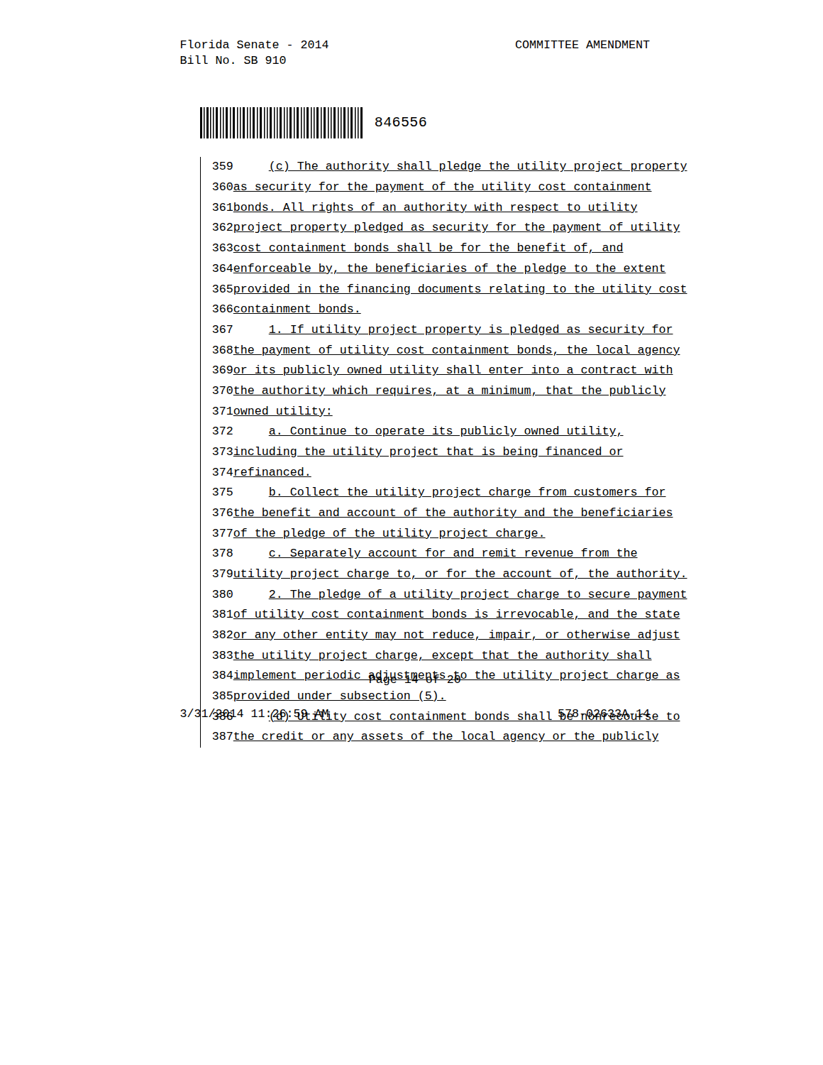Florida Senate - 2014
Bill No. SB 910
COMMITTEE AMENDMENT
846556
| 359 | (c) The authority shall pledge the utility project property |
| 360 | as security for the payment of the utility cost containment |
| 361 | bonds. All rights of an authority with respect to utility |
| 362 | project property pledged as security for the payment of utility |
| 363 | cost containment bonds shall be for the benefit of, and |
| 364 | enforceable by, the beneficiaries of the pledge to the extent |
| 365 | provided in the financing documents relating to the utility cost |
| 366 | containment bonds. |
| 367 | 1. If utility project property is pledged as security for |
| 368 | the payment of utility cost containment bonds, the local agency |
| 369 | or its publicly owned utility shall enter into a contract with |
| 370 | the authority which requires, at a minimum, that the publicly |
| 371 | owned utility: |
| 372 | a. Continue to operate its publicly owned utility, |
| 373 | including the utility project that is being financed or |
| 374 | refinanced. |
| 375 | b. Collect the utility project charge from customers for |
| 376 | the benefit and account of the authority and the beneficiaries |
| 377 | of the pledge of the utility project charge. |
| 378 | c. Separately account for and remit revenue from the |
| 379 | utility project charge to, or for the account of, the authority. |
| 380 | 2. The pledge of a utility project charge to secure payment |
| 381 | of utility cost containment bonds is irrevocable, and the state |
| 382 | or any other entity may not reduce, impair, or otherwise adjust |
| 383 | the utility project charge, except that the authority shall |
| 384 | implement periodic adjustments to the utility project charge as |
| 385 | provided under subsection (5). |
| 386 | (d) Utility cost containment bonds shall be nonrecourse to |
| 387 | the credit or any assets of the local agency or the publicly |
Page 14 of 20
3/31/2014 11:26:59 AM 578-02633A-14